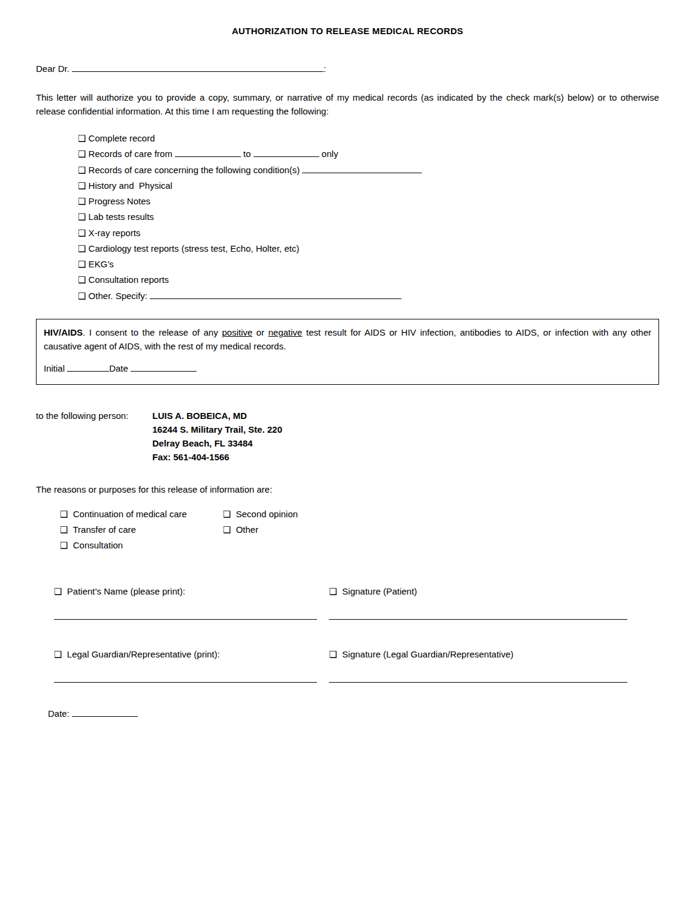AUTHORIZATION TO RELEASE MEDICAL RECORDS
Dear Dr. :
This letter will authorize you to provide a copy, summary, or narrative of my medical records (as indicated by the check mark(s) below) or to otherwise release confidential information. At this time I am requesting the following:
❑ Complete record
❑ Records of care from to only
❑ Records of care concerning the following condition(s)
❑ History and Physical
❑ Progress Notes
❑ Lab tests results
❑ X-ray reports
❑ Cardiology test reports (stress test, Echo, Holter, etc)
❑ EKG’s
❑ Consultation reports
❑ Other. Specify:
HIV/AIDS. I consent to the release of any positive or negative test result for AIDS or HIV infection, antibodies to AIDS, or infection with any other causative agent of AIDS, with the rest of my medical records.
Initial Date
| to the following person: | LUIS A. BOBEICA, MD 16244 S. Military Trail, Ste. 220 Delray Beach, FL 33484 Fax: 561-404-1566 |
The reasons or purposes for this release of information are:
| ❑ Continuation of medical care | ❑ Second opinion |
| ❑ Transfer of care | ❑ Other |
| ❑ Consultation | |
| ❑ Patient’s Name (please print): | ❑ Signature (Patient) |
| ❑ Legal Guardian/Representative (print): | ❑ Signature (Legal Guardian/Representative) |
Date: